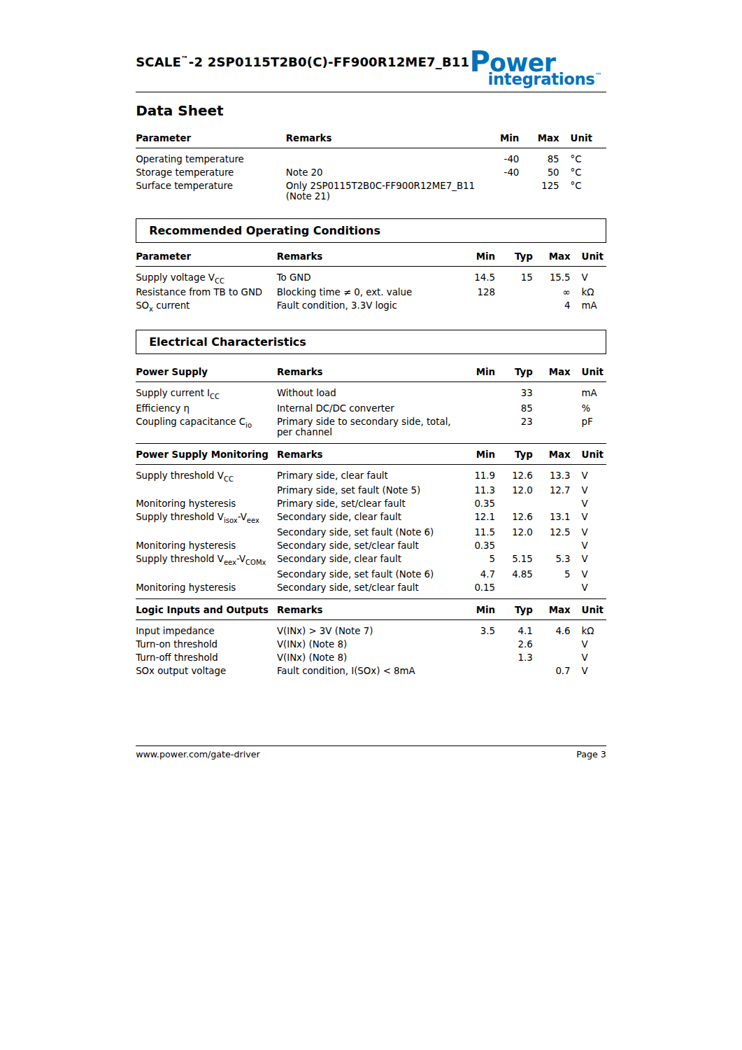SCALE™-2 2SP0115T2B0(C)-FF900R12ME7_B11
Power integrations™
Data Sheet
| Parameter | Remarks | Min | Max | Unit |
| --- | --- | --- | --- | --- |
| Operating temperature | | -40 | 85 | °C |
| Storage temperature | Note 20 | -40 | 50 | °C |
| Surface temperature | Only 2SP0115T2B0C-FF900R12ME7_B11 (Note 21) | | 125 | °C |
Recommended Operating Conditions
| Parameter | Remarks | Min | Typ | Max | Unit |
| --- | --- | --- | --- | --- | --- |
| Supply voltage V CC | To GND | 14.5 | 15 | 15.5 | V |
| Resistance from TB to GND | Blocking time ≠ 0, ext. value | 128 | | ∞ | kΩ |
| SO x current | Fault condition, 3.3V logic | | | 4 | mA |
Electrical Characteristics
| Power Supply | Remarks | Min | Typ | Max | Unit |
| --- | --- | --- | --- | --- | --- |
| Supply current I CC | Without load | | 33 | | mA |
| Efficiency η | Internal DC/DC converter | | 85 | | % |
| Coupling capacitance C io | Primary side to secondary side, total, per channel | | 23 | | pF |
| Power Supply Monitoring | Remarks | Min | Typ | Max | Unit |
| Supply threshold V CC | Primary side, clear fault | 11.9 | 12.6 | 13.3 | V |
| | Primary side, set fault (Note 5) | 11.3 | 12.0 | 12.7 | V |
| Monitoring hysteresis | Primary side, set/clear fault | 0.35 | | | V |
| Supply threshold V isox -V eex | Secondary side, clear fault | 12.1 | 12.6 | 13.1 | V |
| | Secondary side, set fault (Note 6) | 11.5 | 12.0 | 12.5 | V |
| Monitoring hysteresis | Secondary side, set/clear fault | 0.35 | | | V |
| Supply threshold V eex -V COMx | Secondary side, clear fault | 5 | 5.15 | 5.3 | V |
| | Secondary side, set fault (Note 6) | 4.7 | 4.85 | 5 | V |
| Monitoring hysteresis | Secondary side, set/clear fault | 0.15 | | | V |
| Logic Inputs and Outputs | Remarks | Min | Typ | Max | Unit |
| Input impedance | V(INx) > 3V (Note 7) | 3.5 | 4.1 | 4.6 | kΩ |
| Turn-on threshold | V(INx) (Note 8) | | 2.6 | | V |
| Turn-off threshold | V(INx) (Note 8) | | 1.3 | | V |
| SOx output voltage | Fault condition, I(SOx) < 8mA | | | 0.7 | V |
www.power.com/gate-driver Page 3